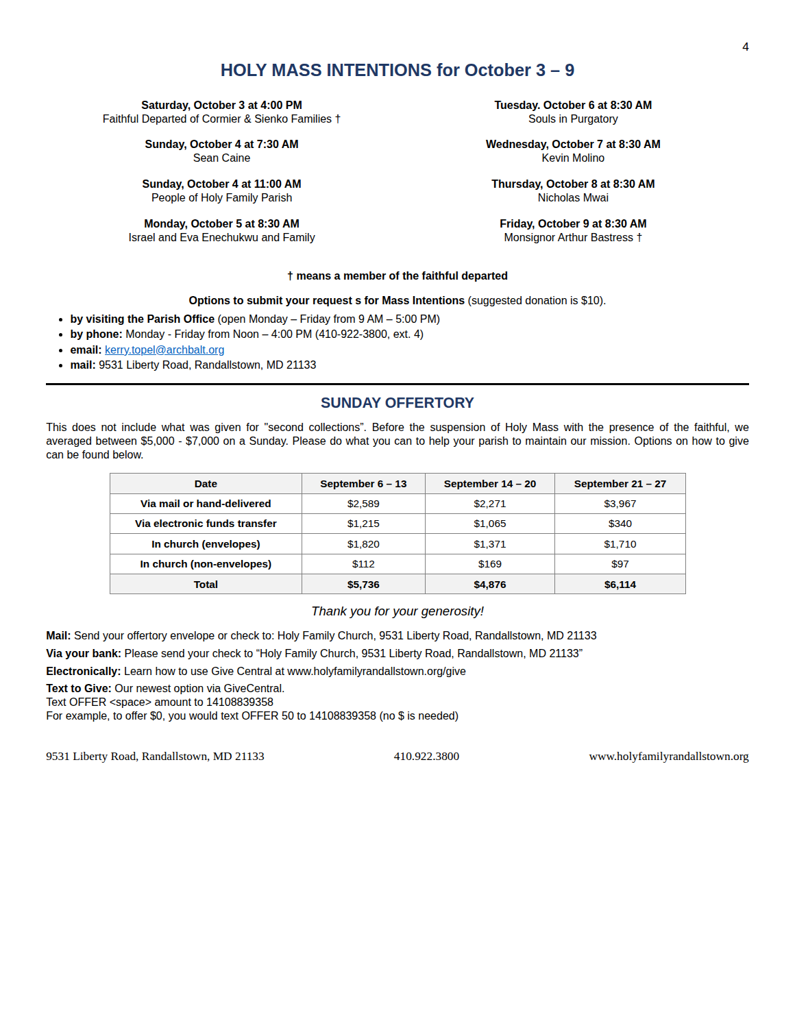4
HOLY MASS INTENTIONS for October 3 – 9
| Saturday, October 3 at 4:00 PM Faithful Departed of Cormier & Sienko Families † | Tuesday. October 6 at 8:30 AM Souls in Purgatory |
| Sunday, October 4 at 7:30 AM Sean Caine | Wednesday, October 7 at 8:30 AM Kevin Molino |
| Sunday, October 4 at 11:00 AM People of Holy Family Parish | Thursday, October 8 at 8:30 AM Nicholas Mwai |
| Monday, October 5 at 8:30 AM Israel and Eva Enechukwu and Family | Friday, October 9 at 8:30 AM Monsignor Arthur Bastress † |
† means a member of the faithful departed
Options to submit your request s for Mass Intentions (suggested donation is $10).
by visiting the Parish Office (open Monday – Friday from 9 AM – 5:00 PM)
by phone: Monday - Friday from Noon – 4:00 PM (410-922-3800, ext. 4)
email: kerry.topel@archbalt.org
mail: 9531 Liberty Road, Randallstown, MD 21133
SUNDAY OFFERTORY
This does not include what was given for "second collections”. Before the suspension of Holy Mass with the presence of the faithful, we averaged between $5,000 - $7,000 on a Sunday. Please do what you can to help your parish to maintain our mission. Options on how to give can be found below.
| Date | September 6 – 13 | September 14 – 20 | September 21 – 27 |
| --- | --- | --- | --- |
| Via mail or hand-delivered | $2,589 | $2,271 | $3,967 |
| Via electronic funds transfer | $1,215 | $1,065 | $340 |
| In church (envelopes) | $1,820 | $1,371 | $1,710 |
| In church (non-envelopes) | $112 | $169 | $97 |
| Total | $5,736 | $4,876 | $6,114 |
Thank you for your generosity!
Mail: Send your offertory envelope or check to: Holy Family Church, 9531 Liberty Road, Randallstown, MD 21133
Via your bank: Please send your check to “Holy Family Church, 9531 Liberty Road, Randallstown, MD 21133”
Electronically: Learn how to use Give Central at www.holyfamilyrandallstown.org/give
Text to Give: Our newest option via GiveCentral.
Text OFFER <space> amount to 14108839358
For example, to offer $0, you would text OFFER 50 to 14108839358 (no $ is needed)
9531 Liberty Road, Randallstown, MD 21133 410.922.3800 www.holyfamilyrandallstown.org